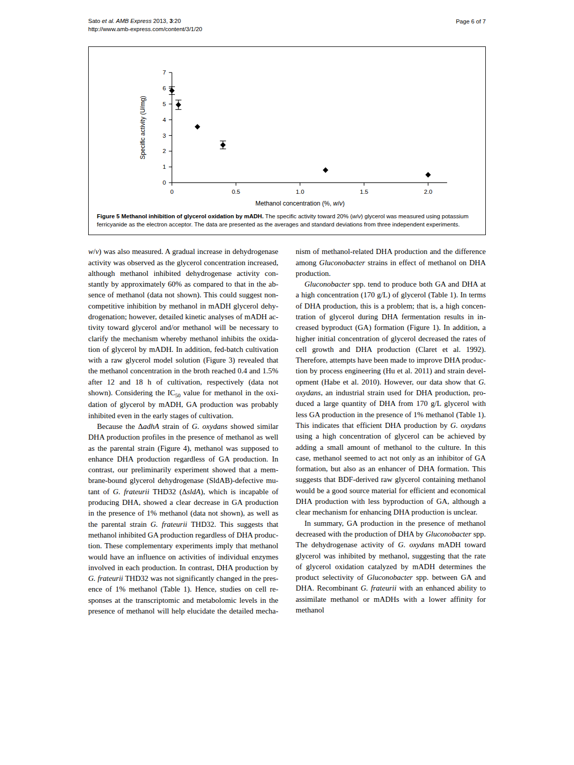Sato et al. AMB Express 2013, 3:20
http://www.amb-express.com/content/3/1/20
Page 6 of 7
0 1 2 3 4 5 6 7 0 0.5 1.0 1.5 2.0 Methanol concentration (%, w/v) Specific activity (U/mg)
Figure 5 Methanol inhibition of glycerol oxidation by mADH. The specific activity toward 20% (w/v) glycerol was measured using potassium ferricyanide as the electron acceptor. The data are presented as the averages and standard deviations from three independent experiments.
w/v) was also measured. A gradual increase in dehydrogenase activity was observed as the glycerol concentration increased, although methanol inhibited dehydrogenase activity constantly by approximately 60% as compared to that in the absence of methanol (data not shown). This could suggest noncompetitive inhibition by methanol in mADH glycerol dehydrogenation; however, detailed kinetic analyses of mADH activity toward glycerol and/or methanol will be necessary to clarify the mechanism whereby methanol inhibits the oxidation of glycerol by mADH. In addition, fed-batch cultivation with a raw glycerol model solution (Figure 3) revealed that the methanol concentration in the broth reached 0.4 and 1.5% after 12 and 18 h of cultivation, respectively (data not shown). Considering the IC50 value for methanol in the oxidation of glycerol by mADH, GA production was probably inhibited even in the early stages of cultivation.
Because the ΔadhA strain of G. oxydans showed similar DHA production profiles in the presence of methanol as well as the parental strain (Figure 4), methanol was supposed to enhance DHA production regardless of GA production. In contrast, our preliminarily experiment showed that a membrane-bound glycerol dehydrogenase (SldAB)-defective mutant of G. frateurii THD32 (ΔsldA), which is incapable of producing DHA, showed a clear decrease in GA production in the presence of 1% methanol (data not shown), as well as the parental strain G. frateurii THD32. This suggests that methanol inhibited GA production regardless of DHA production. These complementary experiments imply that methanol would have an influence on activities of individual enzymes involved in each production. In contrast, DHA production by G. frateurii THD32 was not significantly changed in the presence of 1% methanol (Table 1). Hence, studies on cell responses at the transcriptomic and metabolomic levels in the presence of methanol will help elucidate the detailed mechanism of methanol-related DHA production and the difference among Gluconobacter strains in effect of methanol on DHA production.
Gluconobacter spp. tend to produce both GA and DHA at a high concentration (170 g/L) of glycerol (Table 1). In terms of DHA production, this is a problem; that is, a high concentration of glycerol during DHA fermentation results in increased byproduct (GA) formation (Figure 1). In addition, a higher initial concentration of glycerol decreased the rates of cell growth and DHA production (Claret et al. 1992). Therefore, attempts have been made to improve DHA production by process engineering (Hu et al. 2011) and strain development (Habe et al. 2010). However, our data show that G. oxydans, an industrial strain used for DHA production, produced a large quantity of DHA from 170 g/L glycerol with less GA production in the presence of 1% methanol (Table 1). This indicates that efficient DHA production by G. oxydans using a high concentration of glycerol can be achieved by adding a small amount of methanol to the culture. In this case, methanol seemed to act not only as an inhibitor of GA formation, but also as an enhancer of DHA formation. This suggests that BDF-derived raw glycerol containing methanol would be a good source material for efficient and economical DHA production with less byproduction of GA, although a clear mechanism for enhancing DHA production is unclear.
In summary, GA production in the presence of methanol decreased with the production of DHA by Gluconobacter spp. The dehydrogenase activity of G. oxydans mADH toward glycerol was inhibited by methanol, suggesting that the rate of glycerol oxidation catalyzed by mADH determines the product selectivity of Gluconobacter spp. between GA and DHA. Recombinant G. frateurii with an enhanced ability to assimilate methanol or mADHs with a lower affinity for methanol